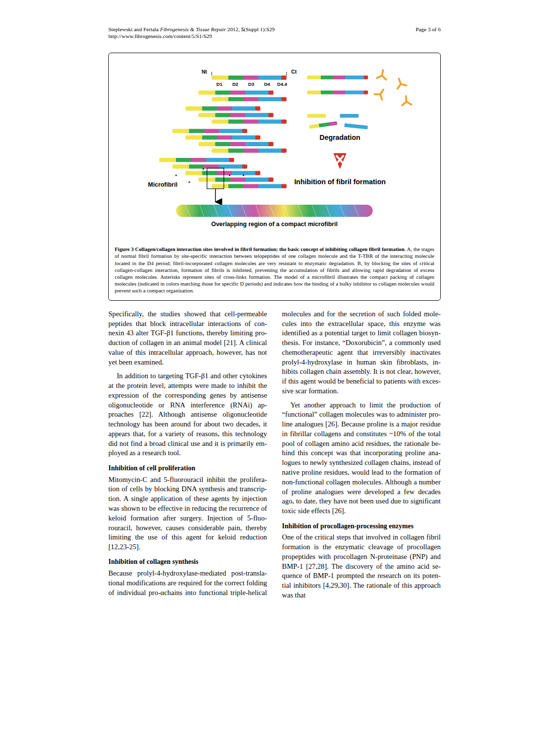Steplewski and Fertala Fibrogenesis & Tissue Repair 2012, 5(Suppl 1):S29
http://www.fibrogenesis.com/content/5/S1/S29
Page 3 of 6
Nt Ct D1 D2 D3 D4 D4.4 * * * * * Microfibril Overlapping region of a compact microfibril Degradation Inhibition of fibril formation
Figure 3 Collagen/collagen interaction sites involved in fibril formation; the basic concept of inhibiting collagen fibril formation. A, the stages of normal fibril formation by site-specific interaction between telopeptides of one collagen molecule and the T-TBR of the interacting molecule located in the D4 period; fibril-incorporated collagen molecules are very resistant to enzymatic degradation. B, by blocking the sites of critical collagen-collagen interaction, formation of fibrils is inhibited, preventing the accumulation of fibrils and allowing rapid degradation of excess collagen molecules. Asterisks represent sites of cross-links formation. The model of a microfibril illustrates the compact packing of collagen molecules (indicated in colors matching those for specific D periods) and indicates how the binding of a bulky inhibitor to collagen molecules would prevent such a compact organization.
Specifically, the studies showed that cell-permeable peptides that block intracellular interactions of connexin 43 alter TGF-β1 functions, thereby limiting production of collagen in an animal model [21]. A clinical value of this intracellular approach, however, has not yet been examined.
In addition to targeting TGF-β1 and other cytokines at the protein level, attempts were made to inhibit the expression of the corresponding genes by antisense oligonucleotide or RNA interference (RNAi) approaches [22]. Although antisense oligonucleotide technology has been around for about two decades, it appears that, for a variety of reasons, this technology did not find a broad clinical use and it is primarily employed as a research tool.
Inhibition of cell proliferation
Mitomycin-C and 5-fluorouracil inhibit the proliferation of cells by blocking DNA synthesis and transcription. A single application of these agents by injection was shown to be effective in reducing the recurrence of keloid formation after surgery. Injection of 5-fluorouracil, however, causes considerable pain, thereby limiting the use of this agent for keloid reduction [12,23-25].
Inhibition of collagen synthesis
Because prolyl-4-hydroxylase-mediated post-translational modifications are required for the correct folding of individual pro-αchains into functional triple-helical molecules and for the secretion of such folded molecules into the extracellular space, this enzyme was identified as a potential target to limit collagen biosynthesis. For instance, “Doxorubicin”, a commonly used chemotherapeutic agent that irreversibly inactivates prolyl-4-hydroxylase in human skin fibroblasts, inhibits collagen chain assembly. It is not clear, however, if this agent would be beneficial to patients with excessive scar formation.
Yet another approach to limit the production of “functional” collagen molecules was to administer proline analogues [26]. Because proline is a major residue in fibrillar collagens and constitutes ~10% of the total pool of collagen amino acid residues, the rationale behind this concept was that incorporating proline analogues to newly synthesized collagen chains, instead of native proline residues, would lead to the formation of non-functional collagen molecules. Although a number of proline analogues were developed a few decades ago, to date, they have not been used due to significant toxic side effects [26].
Inhibition of procollagen-processing enzymes
One of the critical steps that involved in collagen fibril formation is the enzymatic cleavage of procollagen propeptides with procollagen N-proteinase (PNP) and BMP-1 [27,28]. The discovery of the amino acid sequence of BMP-1 prompted the research on its potential inhibitors [4,29,30]. The rationale of this approach was that